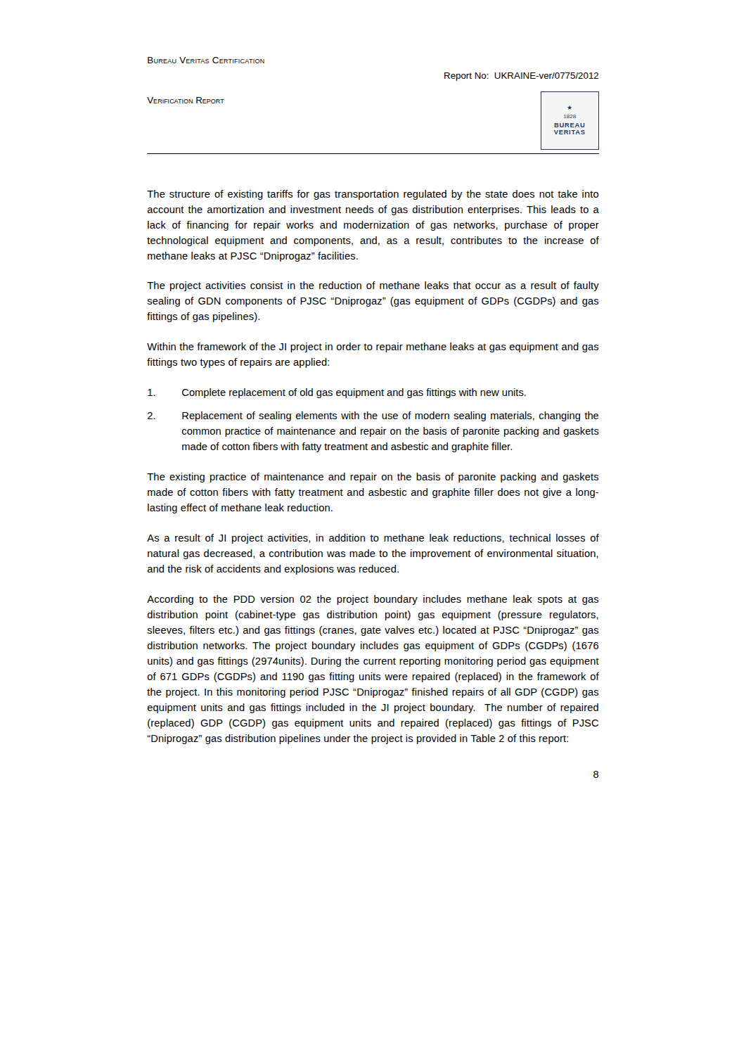Bureau Veritas Certification
Report No: UKRAINE-ver/0775/2012
Verification Report
★
1828
BUREAU
VERITAS
The structure of existing tariffs for gas transportation regulated by the state does not take into account the amortization and investment needs of gas distribution enterprises. This leads to a lack of financing for repair works and modernization of gas networks, purchase of proper technological equipment and components, and, as a result, contributes to the increase of methane leaks at PJSC “Dniprogaz” facilities.
The project activities consist in the reduction of methane leaks that occur as a result of faulty sealing of GDN components of PJSC “Dniprogaz” (gas equipment of GDPs (CGDPs) and gas fittings of gas pipelines).
Within the framework of the JI project in order to repair methane leaks at gas equipment and gas fittings two types of repairs are applied:
Complete replacement of old gas equipment and gas fittings with new units.
Replacement of sealing elements with the use of modern sealing materials, changing the common practice of maintenance and repair on the basis of paronite packing and gaskets made of cotton fibers with fatty treatment and asbestic and graphite filler.
The existing practice of maintenance and repair on the basis of paronite packing and gaskets made of cotton fibers with fatty treatment and asbestic and graphite filler does not give a long-lasting effect of methane leak reduction.
As a result of JI project activities, in addition to methane leak reductions, technical losses of natural gas decreased, a contribution was made to the improvement of environmental situation, and the risk of accidents and explosions was reduced.
According to the PDD version 02 the project boundary includes methane leak spots at gas distribution point (cabinet-type gas distribution point) gas equipment (pressure regulators, sleeves, filters etc.) and gas fittings (cranes, gate valves etc.) located at PJSC “Dniprogaz” gas distribution networks. The project boundary includes gas equipment of GDPs (CGDPs) (1676 units) and gas fittings (2974units). During the current reporting monitoring period gas equipment of 671 GDPs (CGDPs) and 1190 gas fitting units were repaired (replaced) in the framework of the project. In this monitoring period PJSC “Dniprogaz” finished repairs of all GDP (CGDP) gas equipment units and gas fittings included in the JI project boundary. The number of repaired (replaced) GDP (CGDP) gas equipment units and repaired (replaced) gas fittings of PJSC “Dniprogaz” gas distribution pipelines under the project is provided in Table 2 of this report:
8